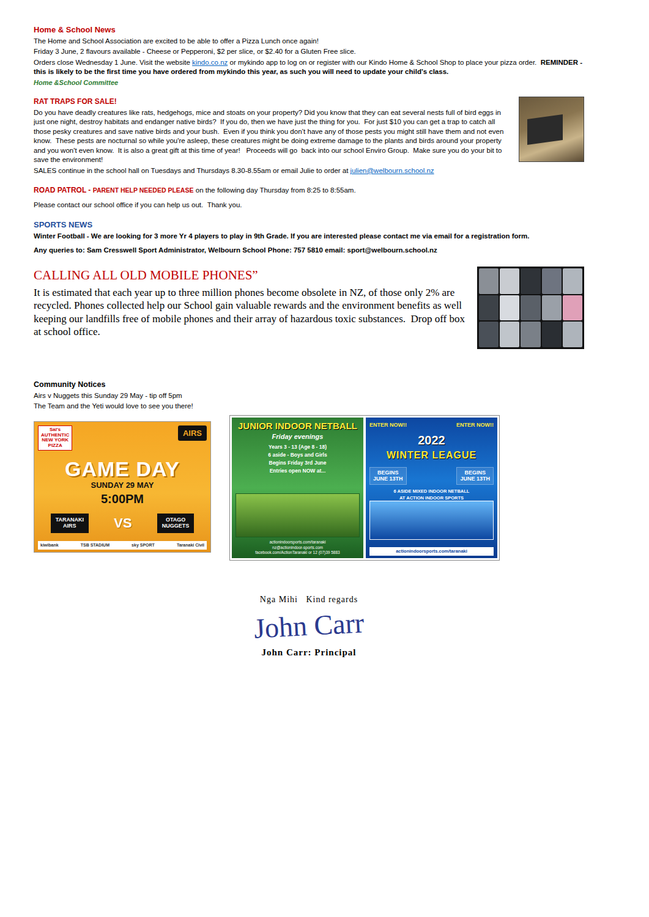Home & School News
The Home and School Association are excited to be able to offer a Pizza Lunch once again!
Friday 3 June, 2 flavours available - Cheese or Pepperoni, $2 per slice, or $2.40 for a Gluten Free slice.
Orders close Wednesday 1 June. Visit the website kindo.co.nz or mykindo app to log on or register with our Kindo Home & School Shop to place your pizza order. REMINDER - this is likely to be the first time you have ordered from mykindo this year, as such you will need to update your child's class.
Home &School Committee
RAT TRAPS FOR SALE!
Do you have deadly creatures like rats, hedgehogs, mice and stoats on your property? Did you know that they can eat several nests full of bird eggs in just one night, destroy habitats and endanger native birds? If you do, then we have just the thing for you. For just $10 you can get a trap to catch all those pesky creatures and save native birds and your bush. Even if you think you don’t have any of those pests you might still have them and not even know. These pests are nocturnal so while you're asleep, these creatures might be doing extreme damage to the plants and birds around your property and you won't even know. It is also a great gift at this time of year! Proceeds will go back into our school Enviro Group. Make sure you do your bit to save the environment!
SALES continue in the school hall on Tuesdays and Thursdays 8.30-8.55am or email Julie to order at julien@welbourn.school.nz
ROAD PATROL - PARENT HELP NEEDED PLEASE on the following day Thursday from 8:25 to 8:55am.
Please contact our school office if you can help us out. Thank you.
SPORTS NEWS
Winter Football - We are looking for 3 more Yr 4 players to play in 9th Grade. If you are interested please contact me via email for a registration form.
Any queries to: Sam Cresswell Sport Administrator, Welbourn School Phone: 757 5810 email: sport@welbourn.school.nz
CALLING ALL OLD MOBILE PHONES”
It is estimated that each year up to three million phones become obsolete in NZ, of those only 2% are recycled. Phones collected help our School gain valuable rewards and the environment benefits as well keeping our landfills free of mobile phones and their array of hazardous toxic substances. Drop off box at school office.
Community Notices
Airs v Nuggets this Sunday 29 May - tip off 5pm
The Team and the Yeti would love to see you there!
Sal's
AUTHENTIC
NEW YORK
PIZZA
AIRS
GAME DAY
SUNDAY 29 MAY
5:00PM
TARANAKI
AIRS
VS
OTAGO
NUGGETS
kiwibank TSB STADIUM sky SPORT Taranaki Civil
JUNIOR INDOOR NETBALL
Friday evenings
Years 3 - 13 (Age 8 - 18)
6 aside - Boys and Girls
Begins Friday 3rd June
Entries open NOW at...
actionindoorsports.com/taranaki
nz@actionindoor-sports.com
facebook.com/ActionTaranaki or 12 (07)39 5883
ENTER NOW!!ENTER NOW!!
2022
WINTER LEAGUE
BEGINS
JUNE 13TH
BEGINS
JUNE 13TH
6 ASIDE MIXED INDOOR NETBALL
AT ACTION INDOOR SPORTS
Monday, Tuesday, Wednesday, Thursday and Sunday evenings
Social and competitive divisions
To enter, visit the website below or get in touch with us
today!!!
027 672 4114
actionindoorsports.com/taranaki
Nga Mihi Kind regards
John Carr
John Carr: Principal